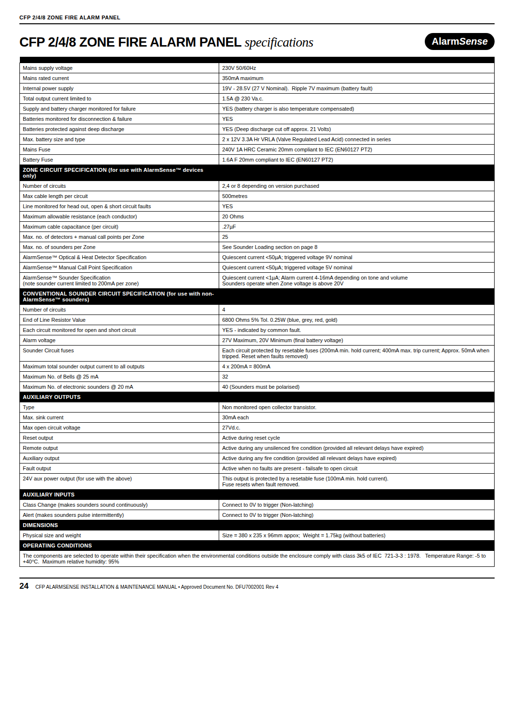CFP 2/4/8 ZONE FIRE ALARM PANEL
CFP 2/4/8 ZONE FIRE ALARM PANEL specifications
Alarm Sense
| Mains supply voltage | 230V 50/60Hz |
| Mains rated current | 350mA maximum |
| Internal power supply | 19V - 28.5V (27 V Nominal). Ripple 7V maximum (battery fault) |
| Total output current limited to | 1.5A @ 230 Va.c. |
| Supply and battery charger monitored for failure | YES (battery charger is also temperature compensated) |
| Batteries monitored for disconnection & failure | YES |
| Batteries protected against deep discharge | YES (Deep discharge cut off approx. 21 Volts) |
| Max. battery size and type | 2 x 12V 3.3A Hr VRLA (Valve Regulated Lead Acid) connected in series |
| Mains Fuse | 240V 1A HRC Ceramic 20mm compliant to IEC (EN60127 PT2) |
| Battery Fuse | 1.6A F 20mm compliant to IEC (EN60127 PT2) |
| ZONE CIRCUIT SPECIFICATION (for use with AlarmSense™ devices only) | |
| Number of circuits | 2,4 or 8 depending on version purchased |
| Max cable length per circuit | 500metres |
| Line monitored for head out, open & short circuit faults | YES |
| Maximum allowable resistance (each conductor) | 20 Ohms |
| Maximum cable capacitance (per circuit) | .27µF |
| Max. no. of detectors + manual call points per Zone | 25 |
| Max. no. of sounders per Zone | See Sounder Loading section on page 8 |
| AlarmSense™ Optical & Heat Detector Specification | Quiescent current <50µA; triggered voltage 9V nominal |
| AlarmSense™ Manual Call Point Specification | Quiescent current <50µA; triggered voltage 5V nominal |
| AlarmSense™ Sounder Specification (note sounder current limited to 200mA per zone) | Quiescent current <1µA; Alarm current 4-16mA depending on tone and volume Sounders operate when Zone voltage is above 20V |
| CONVENTIONAL SOUNDER CIRCUIT SPECIFICATION (for use with non-AlarmSense™ sounders) | |
| Number of circuits | 4 |
| End of Line Resistor Value | 6800 Ohms 5% Tol. 0.25W (blue, grey, red, gold) |
| Each circuit monitored for open and short circuit | YES - indicated by common fault. |
| Alarm voltage | 27V Maximum, 20V Minimum (final battery voltage) |
| Sounder Circuit fuses | Each circuit protected by resetable fuses (200mA min. hold current; 400mA max. trip current; Approx. 50mA when tripped. Reset when faults removed) |
| Maximum total sounder output current to all outputs | 4 x 200mA = 800mA |
| Maximum No. of Bells @ 25 mA | 32 |
| Maximum No. of electronic sounders @ 20 mA | 40 (Sounders must be polarised) |
| AUXILIARY OUTPUTS | |
| Type | Non monitored open collector transistor. |
| Max. sink current | 30mA each |
| Max open circuit voltage | 27Vd.c. |
| Reset output | Active during reset cycle |
| Remote output | Active during any unsilenced fire condition (provided all relevant delays have expired) |
| Auxiliary output | Active during any fire condition (provided all relevant delays have expired) |
| Fault output | Active when no faults are present - failsafe to open circuit |
| 24V aux power output (for use with the above) | This output is protected by a resetable fuse (100mA min. hold current). Fuse resets when fault removed. |
| AUXILIARY INPUTS | |
| Class Change (makes sounders sound continuously) | Connect to 0V to trigger (Non-latching) |
| Alert (makes sounders pulse intermittently) | Connect to 0V to trigger (Non-latching) |
| DIMENSIONS | |
| Physical size and weight | Size = 380 x 235 x 96mm appox; Weight = 1.75kg (without batteries) |
| OPERATING CONDITIONS | |
| The components are selected to operate within their specification when the environmental conditions outside the enclosure comply with class 3k5 of IEC 721-3-3 : 1978. Temperature Range: -5 to +40°C. Maximum relative humidity: 95% |
24
CFP ALARMSENSE INSTALLATION & MAINTENANCE MANUAL • Approved Document No. DFU7002001 Rev 4